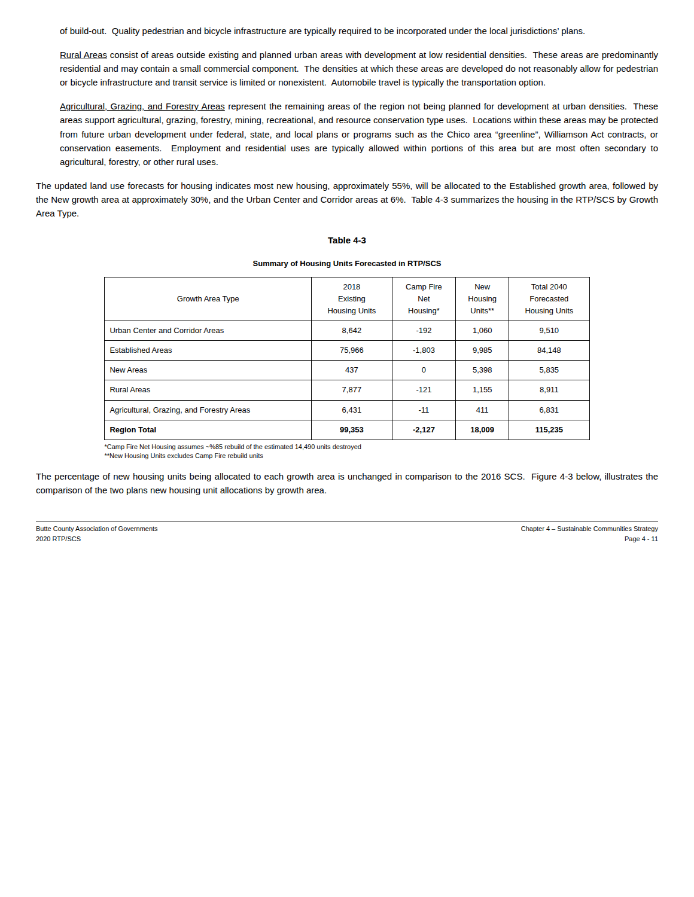of build-out. Quality pedestrian and bicycle infrastructure are typically required to be incorporated under the local jurisdictions’ plans.
Rural Areas consist of areas outside existing and planned urban areas with development at low residential densities. These areas are predominantly residential and may contain a small commercial component. The densities at which these areas are developed do not reasonably allow for pedestrian or bicycle infrastructure and transit service is limited or nonexistent. Automobile travel is typically the transportation option.
Agricultural, Grazing, and Forestry Areas represent the remaining areas of the region not being planned for development at urban densities. These areas support agricultural, grazing, forestry, mining, recreational, and resource conservation type uses. Locations within these areas may be protected from future urban development under federal, state, and local plans or programs such as the Chico area “greenline”, Williamson Act contracts, or conservation easements. Employment and residential uses are typically allowed within portions of this area but are most often secondary to agricultural, forestry, or other rural uses.
The updated land use forecasts for housing indicates most new housing, approximately 55%, will be allocated to the Established growth area, followed by the New growth area at approximately 30%, and the Urban Center and Corridor areas at 6%. Table 4-3 summarizes the housing in the RTP/SCS by Growth Area Type.
Table 4-3
Summary of Housing Units Forecasted in RTP/SCS
| Growth Area Type | 2018 Existing Housing Units | Camp Fire Net Housing* | New Housing Units** | Total 2040 Forecasted Housing Units |
| --- | --- | --- | --- | --- |
| Urban Center and Corridor Areas | 8,642 | -192 | 1,060 | 9,510 |
| Established Areas | 75,966 | -1,803 | 9,985 | 84,148 |
| New Areas | 437 | 0 | 5,398 | 5,835 |
| Rural Areas | 7,877 | -121 | 1,155 | 8,911 |
| Agricultural, Grazing, and Forestry Areas | 6,431 | -11 | 411 | 6,831 |
| Region Total | 99,353 | -2,127 | 18,009 | 115,235 |
*Camp Fire Net Housing assumes ~%85 rebuild of the estimated 14,490 units destroyed
**New Housing Units excludes Camp Fire rebuild units
The percentage of new housing units being allocated to each growth area is unchanged in comparison to the 2016 SCS. Figure 4-3 below, illustrates the comparison of the two plans new housing unit allocations by growth area.
Butte County Association of Governments 2020 RTP/SCS
Chapter 4 – Sustainable Communities Strategy Page 4 - 11